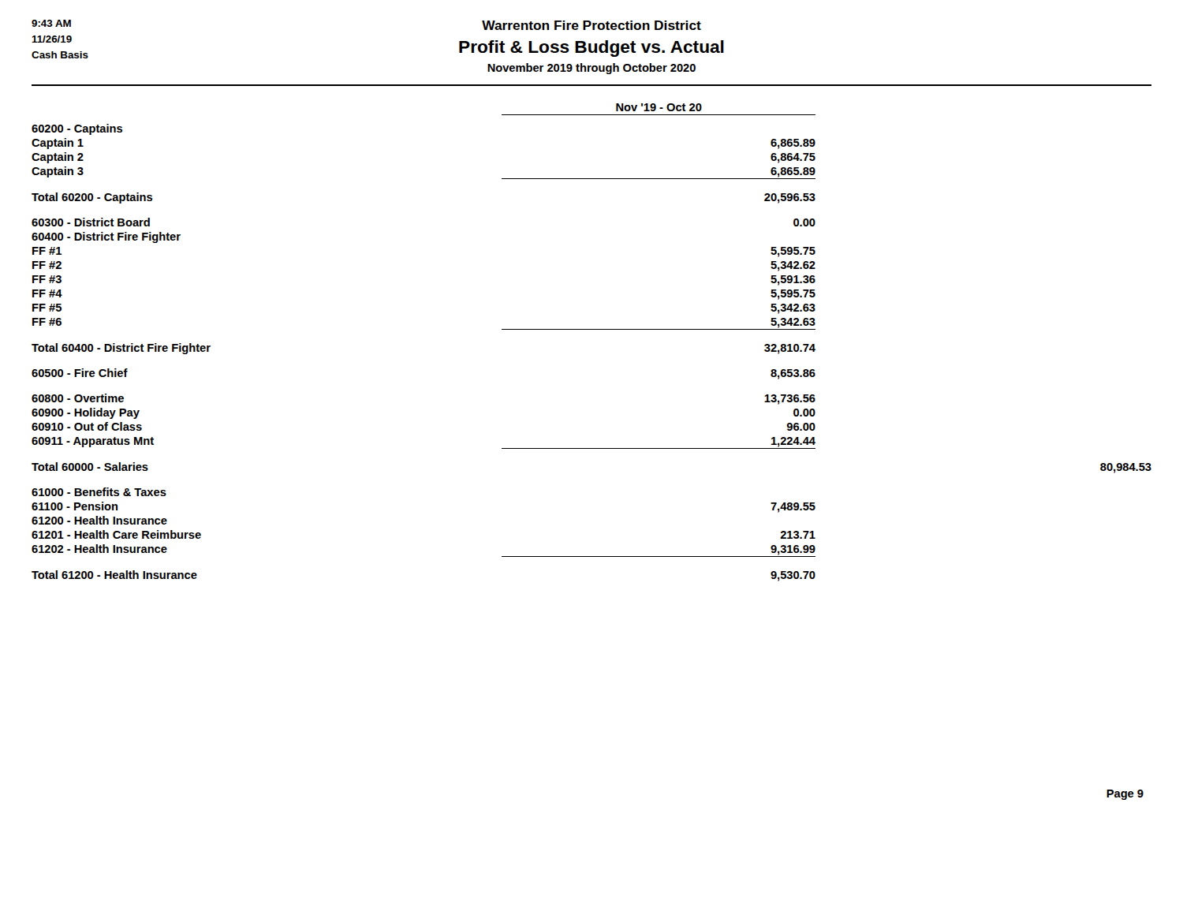9:43 AM
11/26/19
Cash Basis
Warrenton Fire Protection District
Profit & Loss Budget vs. Actual
November 2019 through October 2020
| | Nov '19 - Oct 20 | |
| 60200 - Captains | | |
| Captain 1 | 6,865.89 | |
| Captain 2 | 6,864.75 | |
| Captain 3 | 6,865.89 | |
| Total 60200 - Captains | 20,596.53 | |
| 60300 - District Board | 0.00 | |
| 60400 - District Fire Fighter | | |
| FF #1 | 5,595.75 | |
| FF #2 | 5,342.62 | |
| FF #3 | 5,591.36 | |
| FF #4 | 5,595.75 | |
| FF #5 | 5,342.63 | |
| FF #6 | 5,342.63 | |
| Total 60400 - District Fire Fighter | 32,810.74 | |
| 60500 - Fire Chief | 8,653.86 | |
| 60800 - Overtime | 13,736.56 | |
| 60900 - Holiday Pay | 0.00 | |
| 60910 - Out of Class | 96.00 | |
| 60911 - Apparatus Mnt | 1,224.44 | |
| Total 60000 - Salaries | | 80,984.53 |
| 61000 - Benefits & Taxes | | |
| 61100 - Pension | 7,489.55 | |
| 61200 - Health Insurance | | |
| 61201 - Health Care Reimburse | 213.71 | |
| 61202 - Health Insurance | 9,316.99 | |
| Total 61200 - Health Insurance | 9,530.70 | |
Page 9